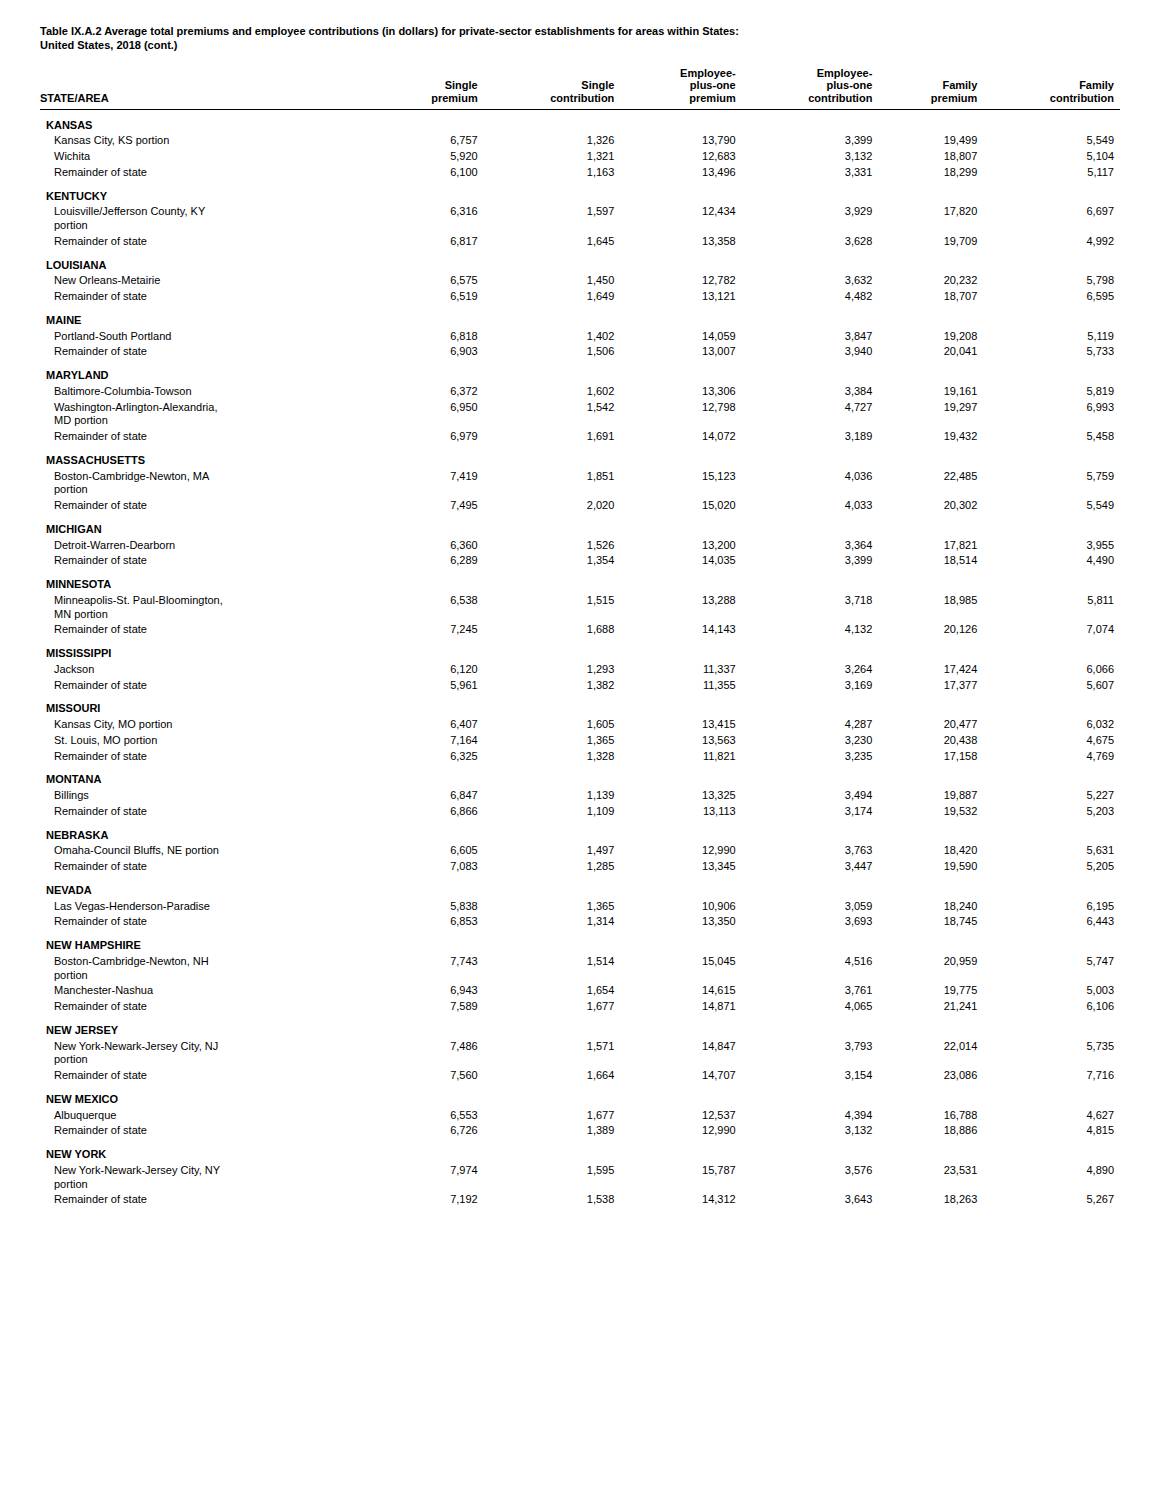Table IX.A.2 Average total premiums and employee contributions (in dollars) for private-sector establishments for areas within States:
United States, 2018 (cont.)
| STATE/AREA | Single premium | Single contribution | Employee- plus-one premium | Employee- plus-one contribution | Family premium | Family contribution |
| --- | --- | --- | --- | --- | --- | --- |
| KANSAS |
| Kansas City, KS portion | 6,757 | 1,326 | 13,790 | 3,399 | 19,499 | 5,549 |
| Wichita | 5,920 | 1,321 | 12,683 | 3,132 | 18,807 | 5,104 |
| Remainder of state | 6,100 | 1,163 | 13,496 | 3,331 | 18,299 | 5,117 |
| KENTUCKY |
| Louisville/Jefferson County, KY portion | 6,316 | 1,597 | 12,434 | 3,929 | 17,820 | 6,697 |
| Remainder of state | 6,817 | 1,645 | 13,358 | 3,628 | 19,709 | 4,992 |
| LOUISIANA |
| New Orleans-Metairie | 6,575 | 1,450 | 12,782 | 3,632 | 20,232 | 5,798 |
| Remainder of state | 6,519 | 1,649 | 13,121 | 4,482 | 18,707 | 6,595 |
| MAINE |
| Portland-South Portland | 6,818 | 1,402 | 14,059 | 3,847 | 19,208 | 5,119 |
| Remainder of state | 6,903 | 1,506 | 13,007 | 3,940 | 20,041 | 5,733 |
| MARYLAND |
| Baltimore-Columbia-Towson | 6,372 | 1,602 | 13,306 | 3,384 | 19,161 | 5,819 |
| Washington-Arlington-Alexandria, MD portion | 6,950 | 1,542 | 12,798 | 4,727 | 19,297 | 6,993 |
| Remainder of state | 6,979 | 1,691 | 14,072 | 3,189 | 19,432 | 5,458 |
| MASSACHUSETTS |
| Boston-Cambridge-Newton, MA portion | 7,419 | 1,851 | 15,123 | 4,036 | 22,485 | 5,759 |
| Remainder of state | 7,495 | 2,020 | 15,020 | 4,033 | 20,302 | 5,549 |
| MICHIGAN |
| Detroit-Warren-Dearborn | 6,360 | 1,526 | 13,200 | 3,364 | 17,821 | 3,955 |
| Remainder of state | 6,289 | 1,354 | 14,035 | 3,399 | 18,514 | 4,490 |
| MINNESOTA |
| Minneapolis-St. Paul-Bloomington, MN portion | 6,538 | 1,515 | 13,288 | 3,718 | 18,985 | 5,811 |
| Remainder of state | 7,245 | 1,688 | 14,143 | 4,132 | 20,126 | 7,074 |
| MISSISSIPPI |
| Jackson | 6,120 | 1,293 | 11,337 | 3,264 | 17,424 | 6,066 |
| Remainder of state | 5,961 | 1,382 | 11,355 | 3,169 | 17,377 | 5,607 |
| MISSOURI |
| Kansas City, MO portion | 6,407 | 1,605 | 13,415 | 4,287 | 20,477 | 6,032 |
| St. Louis, MO portion | 7,164 | 1,365 | 13,563 | 3,230 | 20,438 | 4,675 |
| Remainder of state | 6,325 | 1,328 | 11,821 | 3,235 | 17,158 | 4,769 |
| MONTANA |
| Billings | 6,847 | 1,139 | 13,325 | 3,494 | 19,887 | 5,227 |
| Remainder of state | 6,866 | 1,109 | 13,113 | 3,174 | 19,532 | 5,203 |
| NEBRASKA |
| Omaha-Council Bluffs, NE portion | 6,605 | 1,497 | 12,990 | 3,763 | 18,420 | 5,631 |
| Remainder of state | 7,083 | 1,285 | 13,345 | 3,447 | 19,590 | 5,205 |
| NEVADA |
| Las Vegas-Henderson-Paradise | 5,838 | 1,365 | 10,906 | 3,059 | 18,240 | 6,195 |
| Remainder of state | 6,853 | 1,314 | 13,350 | 3,693 | 18,745 | 6,443 |
| NEW HAMPSHIRE |
| Boston-Cambridge-Newton, NH portion | 7,743 | 1,514 | 15,045 | 4,516 | 20,959 | 5,747 |
| Manchester-Nashua | 6,943 | 1,654 | 14,615 | 3,761 | 19,775 | 5,003 |
| Remainder of state | 7,589 | 1,677 | 14,871 | 4,065 | 21,241 | 6,106 |
| NEW JERSEY |
| New York-Newark-Jersey City, NJ portion | 7,486 | 1,571 | 14,847 | 3,793 | 22,014 | 5,735 |
| Remainder of state | 7,560 | 1,664 | 14,707 | 3,154 | 23,086 | 7,716 |
| NEW MEXICO |
| Albuquerque | 6,553 | 1,677 | 12,537 | 4,394 | 16,788 | 4,627 |
| Remainder of state | 6,726 | 1,389 | 12,990 | 3,132 | 18,886 | 4,815 |
| NEW YORK |
| New York-Newark-Jersey City, NY portion | 7,974 | 1,595 | 15,787 | 3,576 | 23,531 | 4,890 |
| Remainder of state | 7,192 | 1,538 | 14,312 | 3,643 | 18,263 | 5,267 |